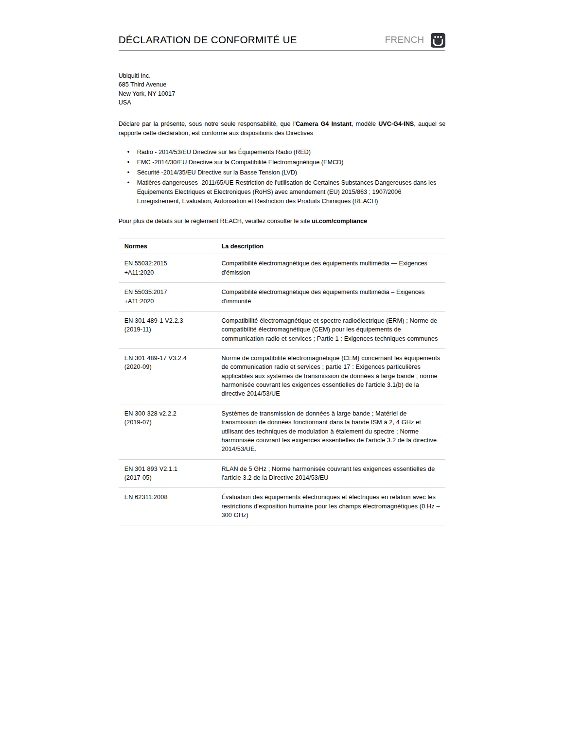DÉCLARATION DE CONFORMITÉ UE
FRENCH
Ubiquiti Inc.
685 Third Avenue
New York, NY 10017
USA
Déclare par la présente, sous notre seule responsabilité, que l'Camera G4 Instant, modèle UVC-G4-INS, auquel se rapporte cette déclaration, est conforme aux dispositions des Directives
Radio - 2014/53/EU Directive sur les Équipements Radio (RED)
EMC -2014/30/EU Directive sur la Compatibilité Electromagnétique (EMCD)
Sécurité -2014/35/EU Directive sur la Basse Tension (LVD)
Matières dangereuses -2011/65/UE Restriction de l'utilisation de Certaines Substances Dangereuses dans les Equipements Electriques et Electroniques (RoHS) avec amendement (EU) 2015/863 ; 1907/2006 Enregistrement, Evaluation, Autorisation et Restriction des Produits Chimiques (REACH)
Pour plus de détails sur le règlement REACH, veuillez consulter le site ui.com/compliance
| Normes | La description |
| --- | --- |
| EN 55032:2015 +A11:2020 | Compatibilité électromagnétique des équipements multimédia — Exigences d'émission |
| EN 55035:2017 +A11:2020 | Compatibilité électromagnétique des équipements multimédia – Exigences d'immunité |
| EN 301 489‑1 V2.2.3 (2019‑11) | Compatibilité électromagnétique et spectre radioélectrique (ERM) ; Norme de compatibilité électromagnétique (CEM) pour les équipements de communication radio et services ; Partie 1 : Exigences techniques communes |
| EN 301 489‑17 V3.2.4 (2020‑09) | Norme de compatibilité électromagnétique (CEM) concernant les équipements de communication radio et services ; partie 17 : Exigences particulières applicables aux systèmes de transmission de données à large bande ; norme harmonisée couvrant les exigences essentielles de l'article 3.1(b) de la directive 2014/53/UE |
| EN 300 328 v2.2.2 (2019‑07) | Systèmes de transmission de données à large bande ; Matériel de transmission de données fonctionnant dans la bande ISM à 2, 4 GHz et utilisant des techniques de modulation à étalement du spectre ; Norme harmonisée couvrant les exigences essentielles de l'article 3.2 de la directive 2014/53/UE. |
| EN 301 893 V2.1.1 (2017‑05) | RLAN de 5 GHz ; Norme harmonisée couvrant les exigences essentielles de l'article 3.2 de la Directive 2014/53/EU |
| EN 62311:2008 | Évaluation des équipements électroniques et électriques en relation avec les restrictions d'exposition humaine pour les champs électromagnétiques (0 Hz – 300 GHz) |